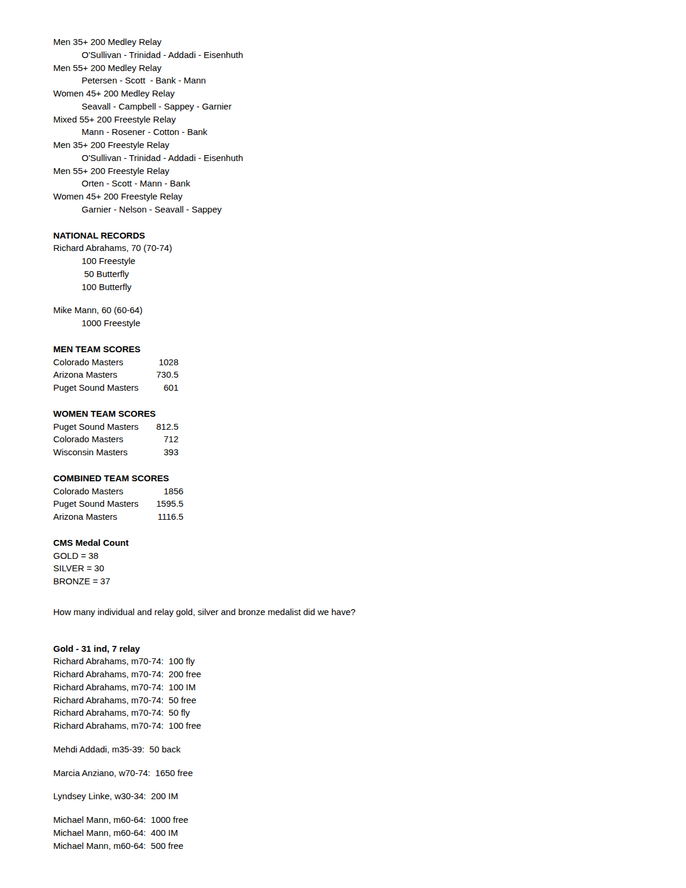Men 35+ 200 Medley Relay
O'Sullivan - Trinidad - Addadi - Eisenhuth
Men 55+ 200 Medley Relay
Petersen - Scott - Bank - Mann
Women 45+ 200 Medley Relay
Seavall - Campbell - Sappey - Garnier
Mixed 55+ 200 Freestyle Relay
Mann - Rosener - Cotton - Bank
Men 35+ 200 Freestyle Relay
O'Sullivan - Trinidad - Addadi - Eisenhuth
Men 55+ 200 Freestyle Relay
Orten - Scott - Mann - Bank
Women 45+ 200 Freestyle Relay
Garnier - Nelson - Seavall - Sappey
NATIONAL RECORDS
Richard Abrahams, 70 (70-74)
100 Freestyle
50 Butterfly
100 Butterfly
Mike Mann, 60 (60-64)
1000 Freestyle
MEN TEAM SCORES
| Colorado Masters | 1028 |
| Arizona Masters | 730.5 |
| Puget Sound Masters | 601 |
WOMEN TEAM SCORES
| Puget Sound Masters | 812.5 |
| Colorado Masters | 712 |
| Wisconsin Masters | 393 |
COMBINED TEAM SCORES
| Colorado Masters | 1856 |
| Puget Sound Masters | 1595.5 |
| Arizona Masters | 1116.5 |
CMS Medal Count
GOLD = 38
SILVER = 30
BRONZE = 37
How many individual and relay gold, silver and bronze medalist did we have?
Gold - 31 ind, 7 relay
Richard Abrahams, m70-74: 100 fly
Richard Abrahams, m70-74: 200 free
Richard Abrahams, m70-74: 100 IM
Richard Abrahams, m70-74: 50 free
Richard Abrahams, m70-74: 50 fly
Richard Abrahams, m70-74: 100 free
Mehdi Addadi, m35-39: 50 back
Marcia Anziano, w70-74: 1650 free
Lyndsey Linke, w30-34: 200 IM
Michael Mann, m60-64: 1000 free
Michael Mann, m60-64: 400 IM
Michael Mann, m60-64: 500 free